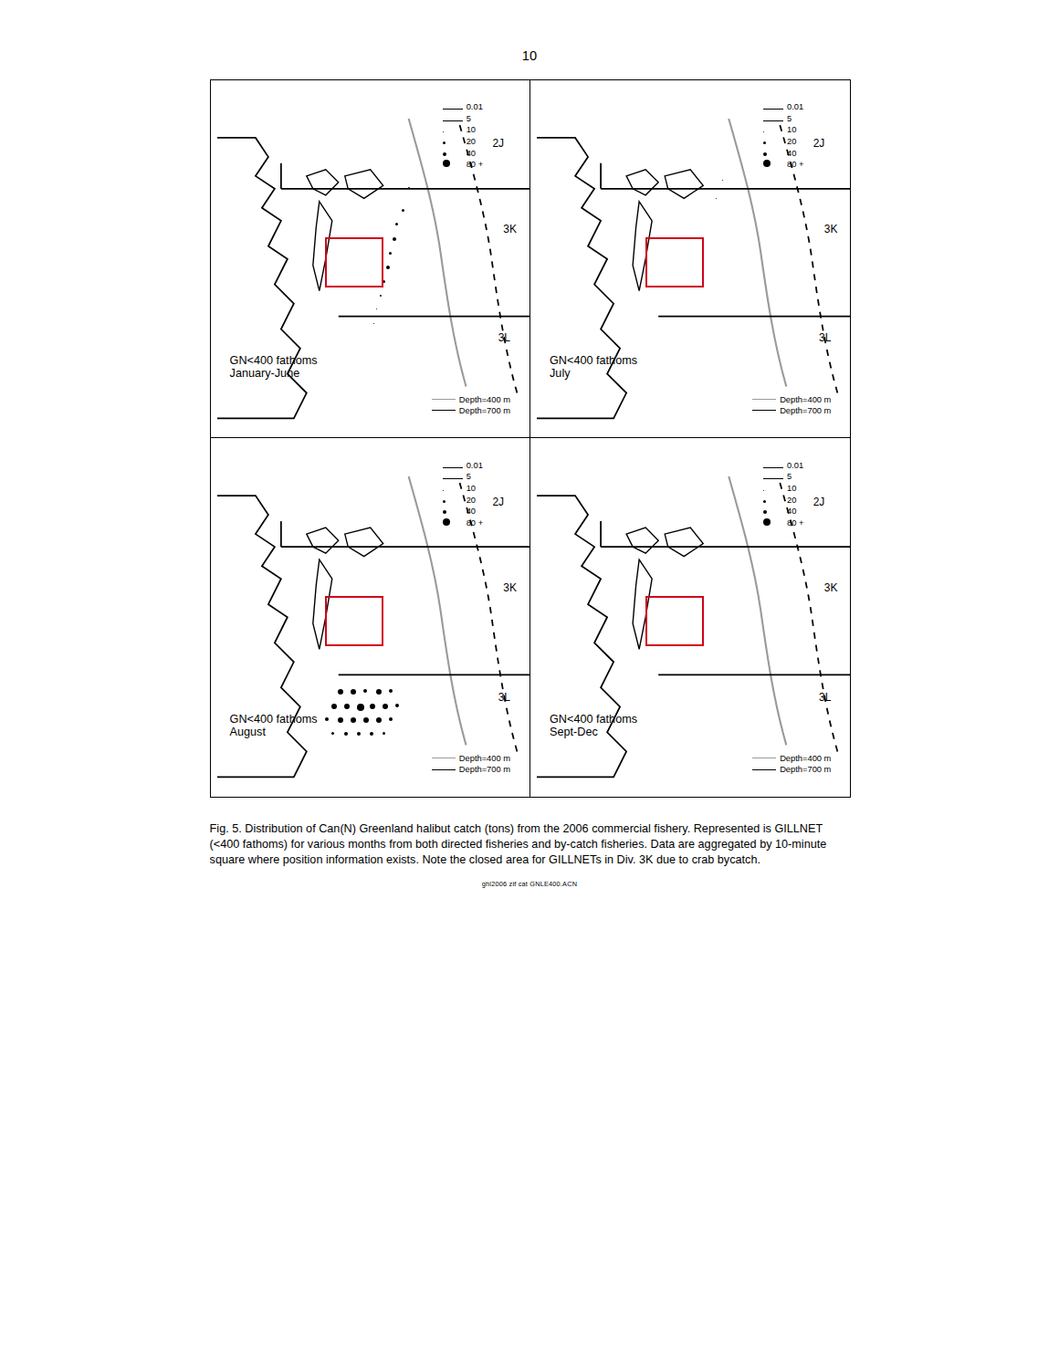10
56°54°52°50°48°
54°53°52°51°50°49°48°47°
| | 0.01 |
| | 5 |
| | 10 |
| | 20 |
| | 40 |
| | 80 + |
2J
3K
3L
GN<400 fathoms January-June
Depth=400 m
Depth=700 m
56°54°52°50°48°
54°53°52°51°50°49°48°47°
| | 0.01 |
| | 5 |
| | 10 |
| | 20 |
| | 40 |
| | 80 + |
2J
3K
3L
GN<400 fathoms July
Depth=400 m
Depth=700 m
54°53°52°51°50°49°48°47°
56°54°52°50°48°
| | 0.01 |
| | 5 |
| | 10 |
| | 20 |
| | 40 |
| | 80 + |
2J
3K
3L
GN<400 fathoms August
Depth=400 m
Depth=700 m
54°53°52°51°50°49°48°47°
56°54°52°50°48°
| | 0.01 |
| | 5 |
| | 10 |
| | 20 |
| | 40 |
| | 80 + |
2J
3K
3L
GN<400 fathoms Sept-Dec
Depth=400 m
Depth=700 m
Fig. 5. Distribution of Can(N) Greenland halibut catch (tons) from the 2006 commercial fishery. Represented is GILLNET (<400 fathoms) for various months from both directed fisheries and by-catch fisheries. Data are aggregated by 10-minute square where position information exists. Note the closed area for GILLNETs in Div. 3K due to crab bycatch.
ghl2006 zif cat GNLE400.ACN